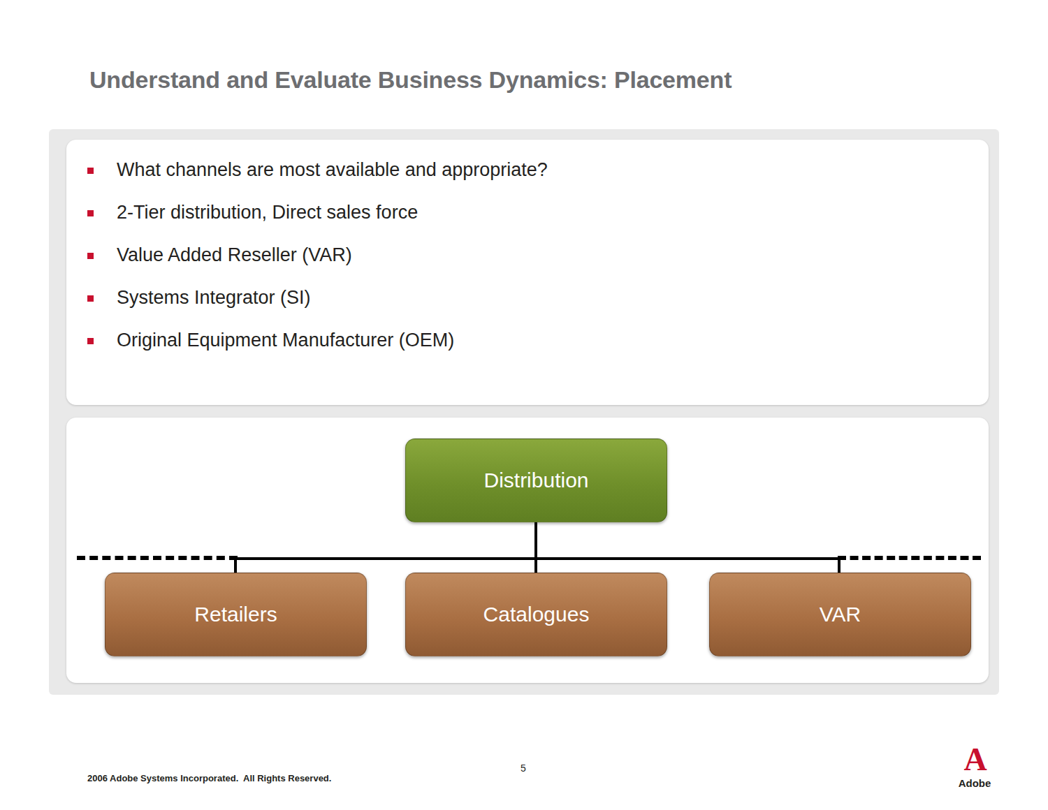Understand and Evaluate Business Dynamics: Placement
What channels are most available and appropriate?
2-Tier distribution, Direct sales force
Value Added Reseller (VAR)
Systems Integrator (SI)
Original Equipment Manufacturer (OEM)
Distribution
Retailers
Catalogues
VAR
5
2006 Adobe Systems Incorporated. All Rights Reserved.
A
Adobe